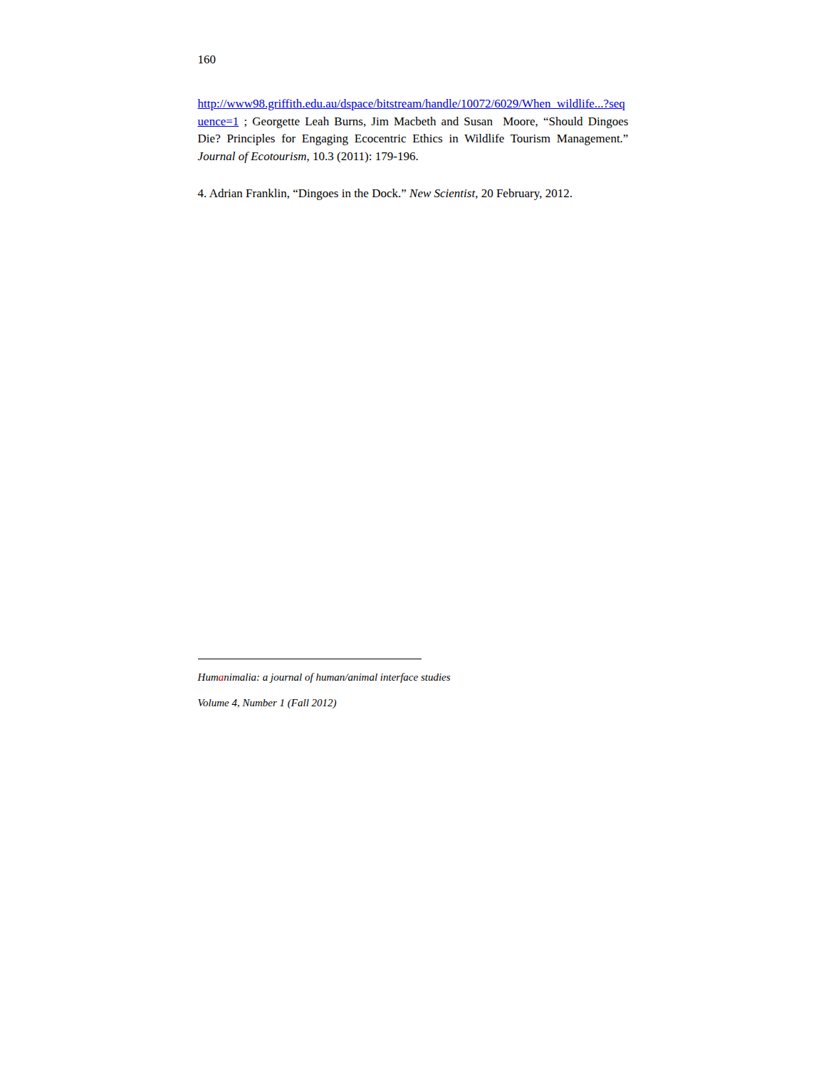160
http://www98.griffith.edu.au/dspace/bitstream/handle/10072/6029/When_wildlife...?sequence=1 ; Georgette Leah Burns, Jim Macbeth and Susan Moore, “Should Dingoes Die? Principles for Engaging Ecocentric Ethics in Wildlife Tourism Management.” Journal of Ecotourism, 10.3 (2011): 179-196.
4. Adrian Franklin, “Dingoes in the Dock.” New Scientist, 20 February, 2012.
Humanimalia: a journal of human/animal interface studies
Volume 4, Number 1 (Fall 2012)